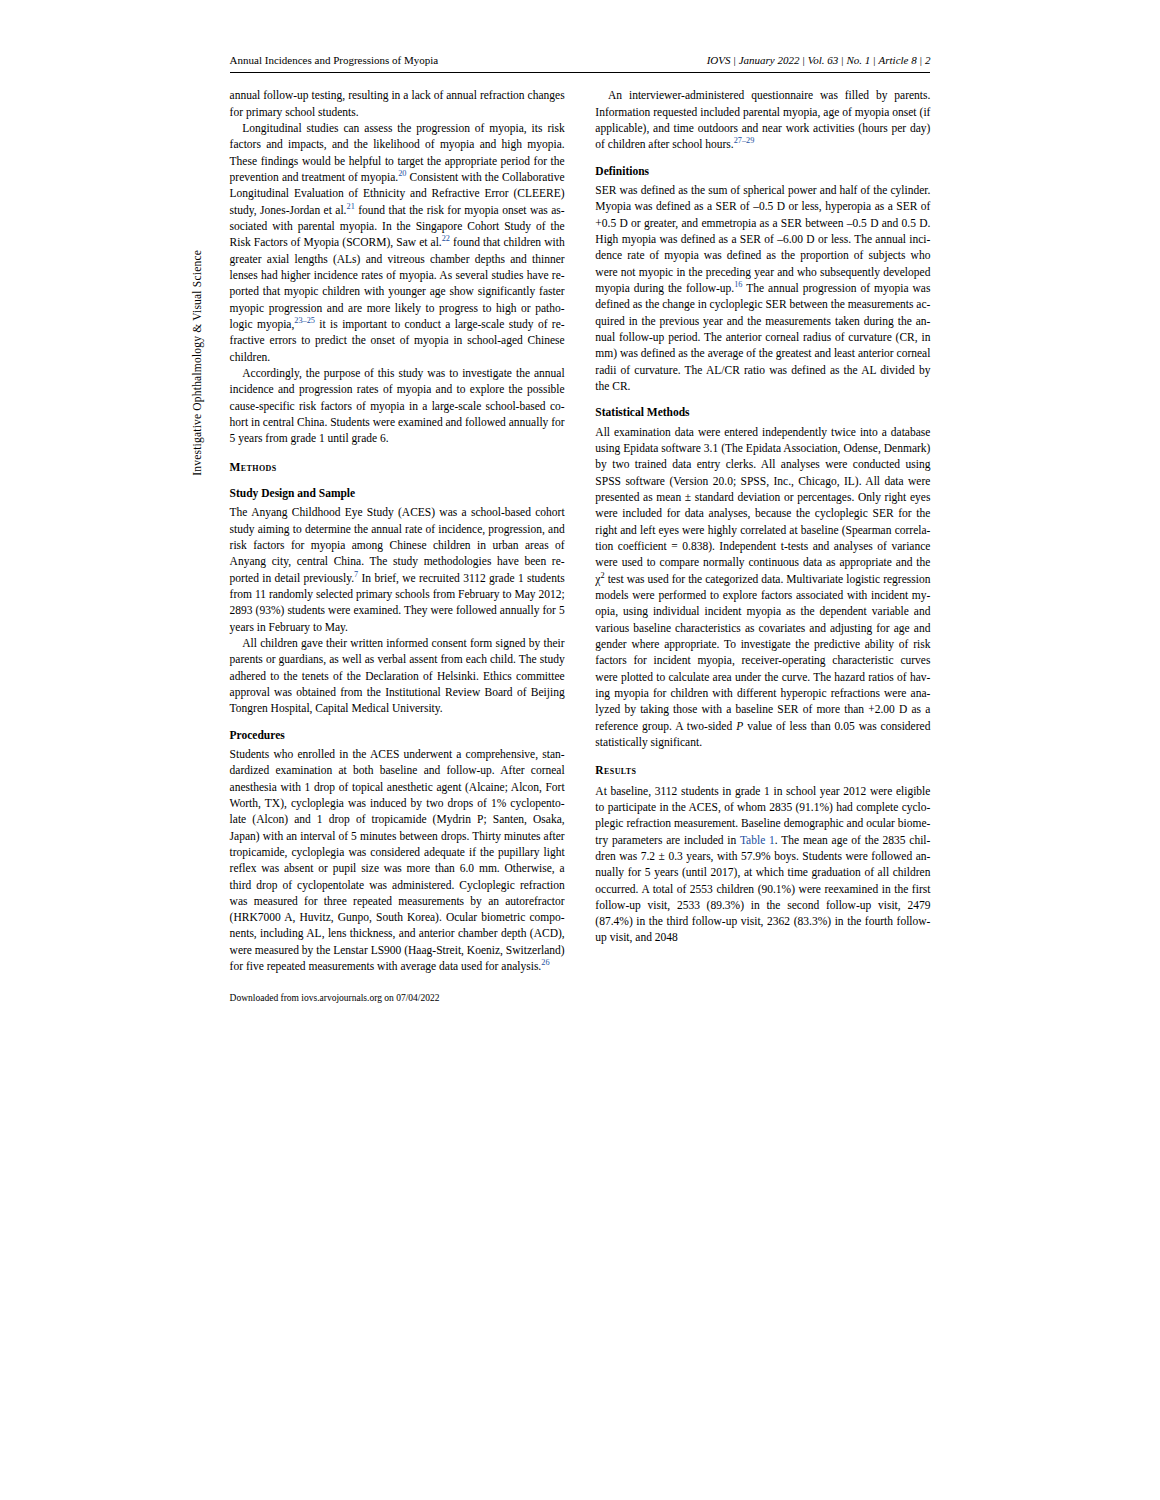Investigative Ophthalmology & Visual Science
Annual Incidences and Progressions of Myopia
IOVS|January 2022|Vol. 63|No. 1|Article 8|2
annual follow-up testing, resulting in a lack of annual refraction changes for primary school students.
Longitudinal studies can assess the progression of myopia, its risk factors and impacts, and the likelihood of myopia and high myopia. These findings would be helpful to target the appropriate period for the prevention and treatment of myopia.20 Consistent with the Collaborative Longitudinal Evaluation of Ethnicity and Refractive Error (CLEERE) study, Jones-Jordan et al.21 found that the risk for myopia onset was associated with parental myopia. In the Singapore Cohort Study of the Risk Factors of Myopia (SCORM), Saw et al.22 found that children with greater axial lengths (ALs) and vitreous chamber depths and thinner lenses had higher incidence rates of myopia. As several studies have reported that myopic children with younger age show significantly faster myopic progression and are more likely to progress to high or pathologic myopia,23–25 it is important to conduct a large-scale study of refractive errors to predict the onset of myopia in school-aged Chinese children.
Accordingly, the purpose of this study was to investigate the annual incidence and progression rates of myopia and to explore the possible cause-specific risk factors of myopia in a large-scale school-based cohort in central China. Students were examined and followed annually for 5 years from grade 1 until grade 6.
Methods
Study Design and Sample
The Anyang Childhood Eye Study (ACES) was a school-based cohort study aiming to determine the annual rate of incidence, progression, and risk factors for myopia among Chinese children in urban areas of Anyang city, central China. The study methodologies have been reported in detail previously.7 In brief, we recruited 3112 grade 1 students from 11 randomly selected primary schools from February to May 2012; 2893 (93%) students were examined. They were followed annually for 5 years in February to May.
All children gave their written informed consent form signed by their parents or guardians, as well as verbal assent from each child. The study adhered to the tenets of the Declaration of Helsinki. Ethics committee approval was obtained from the Institutional Review Board of Beijing Tongren Hospital, Capital Medical University.
Procedures
Students who enrolled in the ACES underwent a comprehensive, standardized examination at both baseline and follow-up. After corneal anesthesia with 1 drop of topical anesthetic agent (Alcaine; Alcon, Fort Worth, TX), cycloplegia was induced by two drops of 1% cyclopentolate (Alcon) and 1 drop of tropicamide (Mydrin P; Santen, Osaka, Japan) with an interval of 5 minutes between drops. Thirty minutes after tropicamide, cycloplegia was considered adequate if the pupillary light reflex was absent or pupil size was more than 6.0 mm. Otherwise, a third drop of cyclopentolate was administered. Cycloplegic refraction was measured for three repeated measurements by an autorefractor (HRK7000 A, Huvitz, Gunpo, South Korea). Ocular biometric components, including AL, lens thickness, and anterior chamber depth (ACD), were measured by the Lenstar LS900 (Haag-Streit, Koeniz, Switzerland) for five repeated measurements with average data used for analysis.26
An interviewer-administered questionnaire was filled by parents. Information requested included parental myopia, age of myopia onset (if applicable), and time outdoors and near work activities (hours per day) of children after school hours.27–29
Definitions
SER was defined as the sum of spherical power and half of the cylinder. Myopia was defined as a SER of –0.5 D or less, hyperopia as a SER of +0.5 D or greater, and emmetropia as a SER between –0.5 D and 0.5 D. High myopia was defined as a SER of –6.00 D or less. The annual incidence rate of myopia was defined as the proportion of subjects who were not myopic in the preceding year and who subsequently developed myopia during the follow-up.16 The annual progression of myopia was defined as the change in cycloplegic SER between the measurements acquired in the previous year and the measurements taken during the annual follow-up period. The anterior corneal radius of curvature (CR, in mm) was defined as the average of the greatest and least anterior corneal radii of curvature. The AL/CR ratio was defined as the AL divided by the CR.
Statistical Methods
All examination data were entered independently twice into a database using Epidata software 3.1 (The Epidata Association, Odense, Denmark) by two trained data entry clerks. All analyses were conducted using SPSS software (Version 20.0; SPSS, Inc., Chicago, IL). All data were presented as mean ± standard deviation or percentages. Only right eyes were included for data analyses, because the cycloplegic SER for the right and left eyes were highly correlated at baseline (Spearman correlation coefficient = 0.838). Independent t-tests and analyses of variance were used to compare normally continuous data as appropriate and the χ2 test was used for the categorized data. Multivariate logistic regression models were performed to explore factors associated with incident myopia, using individual incident myopia as the dependent variable and various baseline characteristics as covariates and adjusting for age and gender where appropriate. To investigate the predictive ability of risk factors for incident myopia, receiver-operating characteristic curves were plotted to calculate area under the curve. The hazard ratios of having myopia for children with different hyperopic refractions were analyzed by taking those with a baseline SER of more than +2.00 D as a reference group. A two-sided P value of less than 0.05 was considered statistically significant.
Results
At baseline, 3112 students in grade 1 in school year 2012 were eligible to participate in the ACES, of whom 2835 (91.1%) had complete cycloplegic refraction measurement. Baseline demographic and ocular biometry parameters are included in Table 1. The mean age of the 2835 children was 7.2 ± 0.3 years, with 57.9% boys. Students were followed annually for 5 years (until 2017), at which time graduation of all children occurred. A total of 2553 children (90.1%) were reexamined in the first follow-up visit, 2533 (89.3%) in the second follow-up visit, 2479 (87.4%) in the third follow-up visit, 2362 (83.3%) in the fourth follow-up visit, and 2048
Downloaded from iovs.arvojournals.org on 07/04/2022